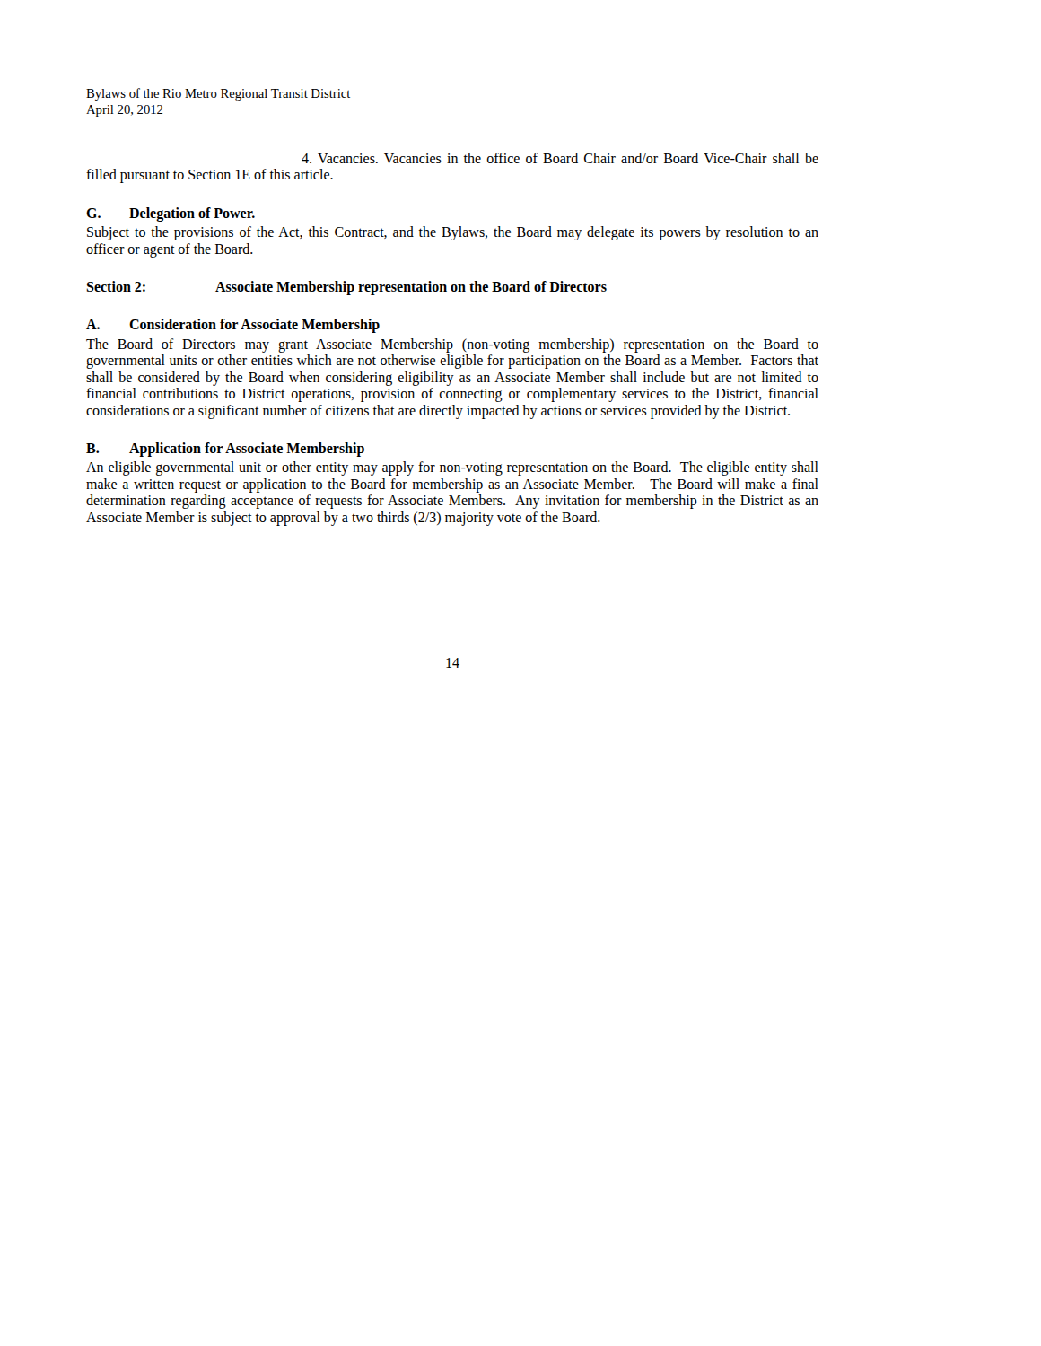Bylaws of the Rio Metro Regional Transit District
April 20, 2012
4. Vacancies. Vacancies in the office of Board Chair and/or Board Vice-Chair shall be filled pursuant to Section 1E of this article.
G. Delegation of Power.
Subject to the provisions of the Act, this Contract, and the Bylaws, the Board may delegate its powers by resolution to an officer or agent of the Board.
Section 2: Associate Membership representation on the Board of Directors
A. Consideration for Associate Membership
The Board of Directors may grant Associate Membership (non-voting membership) representation on the Board to governmental units or other entities which are not otherwise eligible for participation on the Board as a Member. Factors that shall be considered by the Board when considering eligibility as an Associate Member shall include but are not limited to financial contributions to District operations, provision of connecting or complementary services to the District, financial considerations or a significant number of citizens that are directly impacted by actions or services provided by the District.
B. Application for Associate Membership
An eligible governmental unit or other entity may apply for non-voting representation on the Board. The eligible entity shall make a written request or application to the Board for membership as an Associate Member. The Board will make a final determination regarding acceptance of requests for Associate Members. Any invitation for membership in the District as an Associate Member is subject to approval by a two thirds (2/3) majority vote of the Board.
14